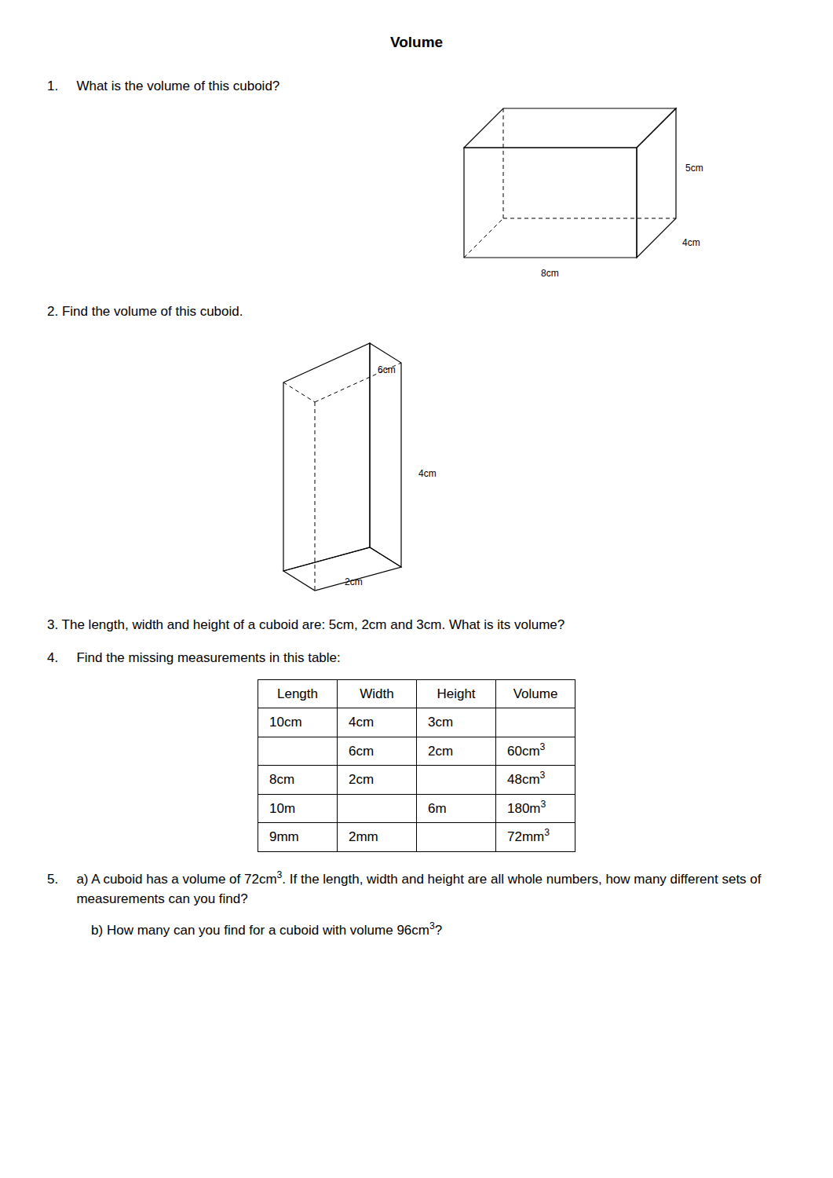Volume
1. What is the volume of this cuboid?
5cm 4cm 8cm
2. Find the volume of this cuboid.
6cm 4cm 2cm
3. The length, width and height of a cuboid are: 5cm, 2cm and 3cm. What is its volume?
4. Find the missing measurements in this table:
| Length | Width | Height | Volume |
| --- | --- | --- | --- |
| 10cm | 4cm | 3cm | |
| | 6cm | 2cm | 60cm 3 |
| 8cm | 2cm | | 48cm 3 |
| 10m | | 6m | 180m 3 |
| 9mm | 2mm | | 72mm 3 |
5.
a) A cuboid has a volume of 72cm3. If the length, width and height are all whole numbers, how many different sets of measurements can you find?
b) How many can you find for a cuboid with volume 96cm3?